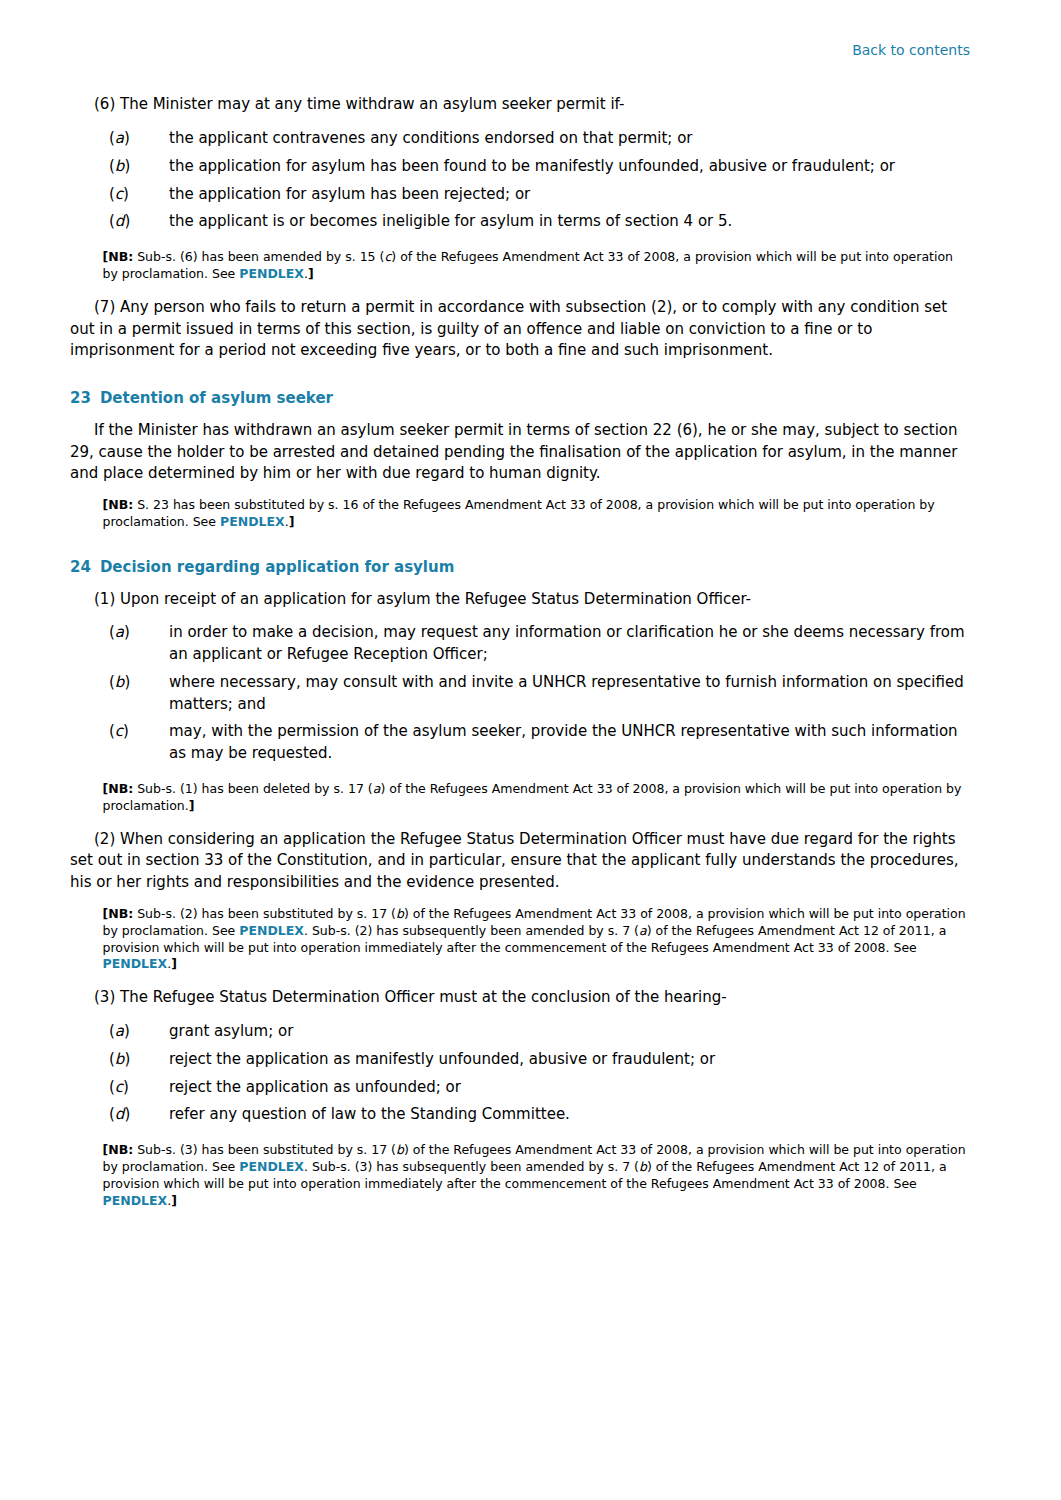Back to contents
(6) The Minister may at any time withdraw an asylum seeker permit if-
(a)
the applicant contravenes any conditions endorsed on that permit; or
(b)
the application for asylum has been found to be manifestly unfounded, abusive or fraudulent; or
(c)
the application for asylum has been rejected; or
(d)
the applicant is or becomes ineligible for asylum in terms of section 4 or 5.
[NB: Sub-s. (6) has been amended by s. 15 (c) of the Refugees Amendment Act 33 of 2008, a provision which will be put into operation by proclamation. See PENDLEX.]
(7) Any person who fails to return a permit in accordance with subsection (2), or to comply with any condition set out in a permit issued in terms of this section, is guilty of an offence and liable on conviction to a fine or to imprisonment for a period not exceeding five years, or to both a fine and such imprisonment.
23 Detention of asylum seeker
If the Minister has withdrawn an asylum seeker permit in terms of section 22 (6), he or she may, subject to section 29, cause the holder to be arrested and detained pending the finalisation of the application for asylum, in the manner and place determined by him or her with due regard to human dignity.
[NB: S. 23 has been substituted by s. 16 of the Refugees Amendment Act 33 of 2008, a provision which will be put into operation by proclamation. See PENDLEX.]
24 Decision regarding application for asylum
(1) Upon receipt of an application for asylum the Refugee Status Determination Officer-
(a)
in order to make a decision, may request any information or clarification he or she deems necessary from an applicant or Refugee Reception Officer;
(b)
where necessary, may consult with and invite a UNHCR representative to furnish information on specified matters; and
(c)
may, with the permission of the asylum seeker, provide the UNHCR representative with such information as may be requested.
[NB: Sub-s. (1) has been deleted by s. 17 (a) of the Refugees Amendment Act 33 of 2008, a provision which will be put into operation by proclamation.]
(2) When considering an application the Refugee Status Determination Officer must have due regard for the rights set out in section 33 of the Constitution, and in particular, ensure that the applicant fully understands the procedures, his or her rights and responsibilities and the evidence presented.
[NB: Sub-s. (2) has been substituted by s. 17 (b) of the Refugees Amendment Act 33 of 2008, a provision which will be put into operation by proclamation. See PENDLEX. Sub-s. (2) has subsequently been amended by s. 7 (a) of the Refugees Amendment Act 12 of 2011, a provision which will be put into operation immediately after the commencement of the Refugees Amendment Act 33 of 2008. See PENDLEX.]
(3) The Refugee Status Determination Officer must at the conclusion of the hearing-
(a)
grant asylum; or
(b)
reject the application as manifestly unfounded, abusive or fraudulent; or
(c)
reject the application as unfounded; or
(d)
refer any question of law to the Standing Committee.
[NB: Sub-s. (3) has been substituted by s. 17 (b) of the Refugees Amendment Act 33 of 2008, a provision which will be put into operation by proclamation. See PENDLEX. Sub-s. (3) has subsequently been amended by s. 7 (b) of the Refugees Amendment Act 12 of 2011, a provision which will be put into operation immediately after the commencement of the Refugees Amendment Act 33 of 2008. See PENDLEX.]